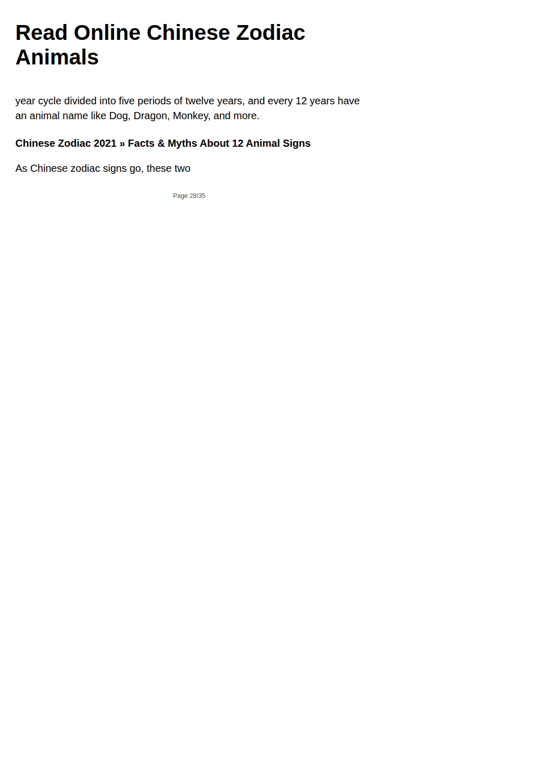Read Online Chinese Zodiac Animals
year cycle divided into five periods of twelve years, and every 12 years have an animal name like Dog, Dragon, Monkey, and more.
Chinese Zodiac 2021 » Facts & Myths About 12 Animal Signs
As Chinese zodiac signs go, these two
Page 28/35